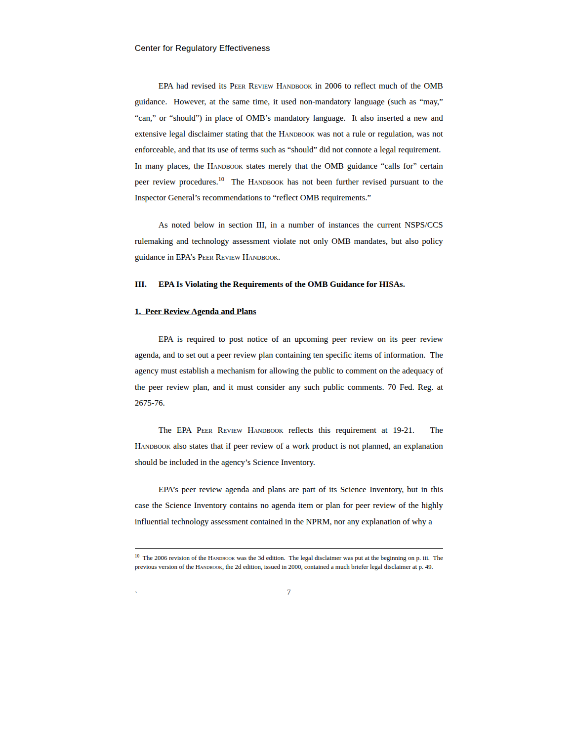Center for Regulatory Effectiveness
EPA had revised its Peer Review Handbook in 2006 to reflect much of the OMB guidance. However, at the same time, it used non-mandatory language (such as “may,” “can,” or “should”) in place of OMB’s mandatory language. It also inserted a new and extensive legal disclaimer stating that the Handbook was not a rule or regulation, was not enforceable, and that its use of terms such as “should” did not connote a legal requirement. In many places, the Handbook states merely that the OMB guidance “calls for” certain peer review procedures.10 The Handbook has not been further revised pursuant to the Inspector General’s recommendations to “reflect OMB requirements.”
As noted below in section III, in a number of instances the current NSPS/CCS rulemaking and technology assessment violate not only OMB mandates, but also policy guidance in EPA’s Peer Review Handbook.
III. EPA Is Violating the Requirements of the OMB Guidance for HISAs.
1. Peer Review Agenda and Plans
EPA is required to post notice of an upcoming peer review on its peer review agenda, and to set out a peer review plan containing ten specific items of information. The agency must establish a mechanism for allowing the public to comment on the adequacy of the peer review plan, and it must consider any such public comments. 70 Fed. Reg. at 2675-76.
The EPA Peer Review Handbook reflects this requirement at 19-21. The Handbook also states that if peer review of a work product is not planned, an explanation should be included in the agency’s Science Inventory.
EPA’s peer review agenda and plans are part of its Science Inventory, but in this case the Science Inventory contains no agenda item or plan for peer review of the highly influential technology assessment contained in the NPRM, nor any explanation of why a
10 The 2006 revision of the Handbook was the 3d edition. The legal disclaimer was put at the beginning on p. iii. The previous version of the Handbook, the 2d edition, issued in 2000, contained a much briefer legal disclaimer at p. 49.
7
`